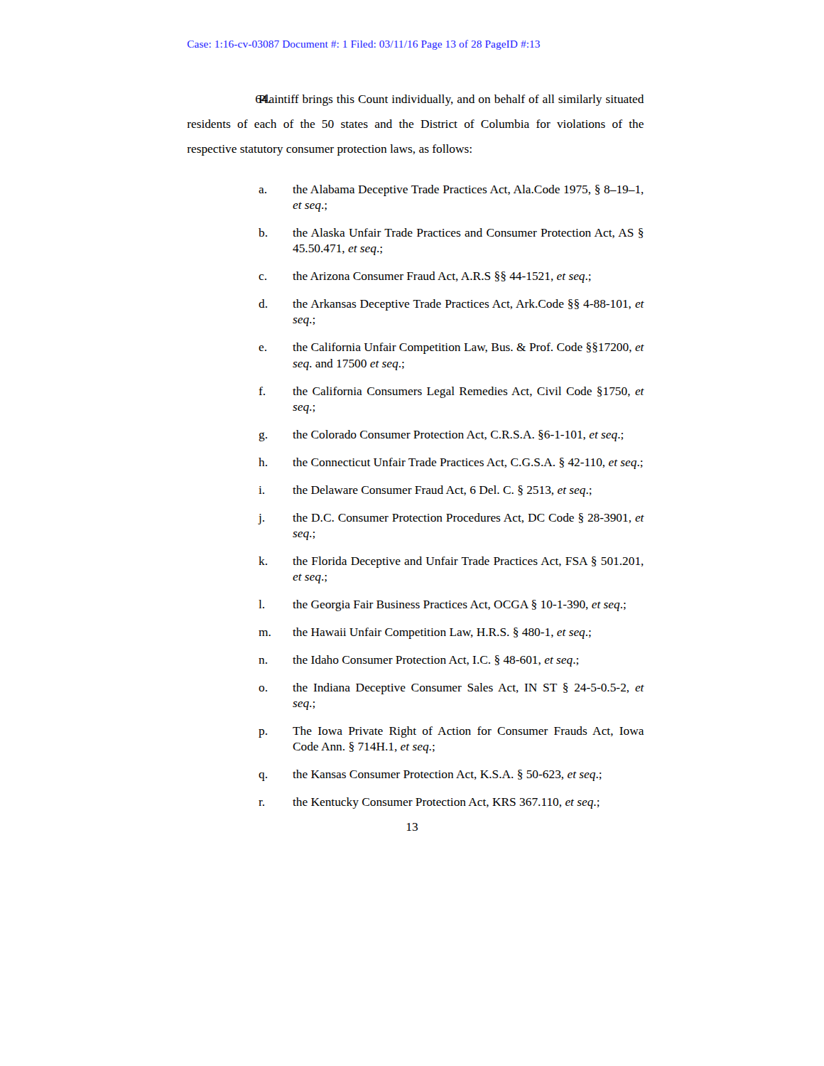Case: 1:16-cv-03087 Document #: 1 Filed: 03/11/16 Page 13 of 28 PageID #:13
64. Plaintiff brings this Count individually, and on behalf of all similarly situated residents of each of the 50 states and the District of Columbia for violations of the respective statutory consumer protection laws, as follows:
a. the Alabama Deceptive Trade Practices Act, Ala.Code 1975, § 8–19–1, et seq.;
b. the Alaska Unfair Trade Practices and Consumer Protection Act, AS § 45.50.471, et seq.;
c. the Arizona Consumer Fraud Act, A.R.S §§ 44-1521, et seq.;
d. the Arkansas Deceptive Trade Practices Act, Ark.Code §§ 4-88-101, et seq.;
e. the California Unfair Competition Law, Bus. & Prof. Code §§17200, et seq. and 17500 et seq.;
f. the California Consumers Legal Remedies Act, Civil Code §1750, et seq.;
g. the Colorado Consumer Protection Act, C.R.S.A. §6-1-101, et seq.;
h. the Connecticut Unfair Trade Practices Act, C.G.S.A. § 42-110, et seq.;
i. the Delaware Consumer Fraud Act, 6 Del. C. § 2513, et seq.;
j. the D.C. Consumer Protection Procedures Act, DC Code § 28-3901, et seq.;
k. the Florida Deceptive and Unfair Trade Practices Act, FSA § 501.201, et seq.;
l. the Georgia Fair Business Practices Act, OCGA § 10-1-390, et seq.;
m. the Hawaii Unfair Competition Law, H.R.S. § 480-1, et seq.;
n. the Idaho Consumer Protection Act, I.C. § 48-601, et seq.;
o. the Indiana Deceptive Consumer Sales Act, IN ST § 24-5-0.5-2, et seq.;
p. The Iowa Private Right of Action for Consumer Frauds Act, Iowa Code Ann. § 714H.1, et seq.;
q. the Kansas Consumer Protection Act, K.S.A. § 50-623, et seq.;
r. the Kentucky Consumer Protection Act, KRS 367.110, et seq.;
13